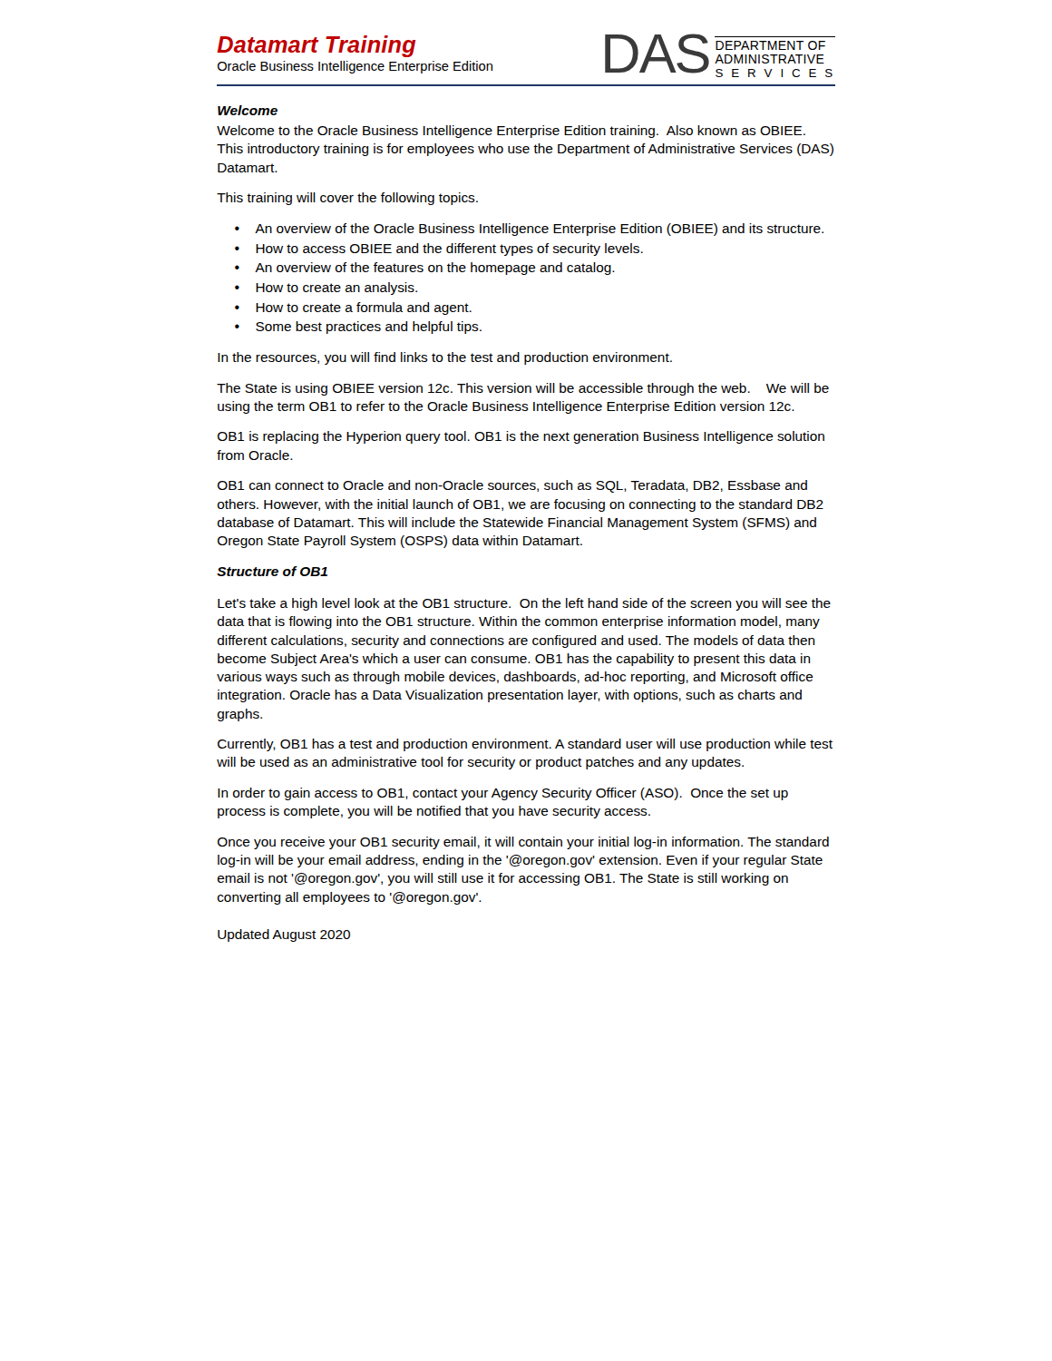Datamart Training
Oracle Business Intelligence Enterprise Edition
DAS
DEPARTMENT OF ADMINISTRATIVE S E R V I C E S
Welcome
Welcome to the Oracle Business Intelligence Enterprise Edition training. Also known as OBIEE. This introductory training is for employees who use the Department of Administrative Services (DAS) Datamart.
This training will cover the following topics.
An overview of the Oracle Business Intelligence Enterprise Edition (OBIEE) and its structure.
How to access OBIEE and the different types of security levels.
An overview of the features on the homepage and catalog.
How to create an analysis.
How to create a formula and agent.
Some best practices and helpful tips.
In the resources, you will find links to the test and production environment.
The State is using OBIEE version 12c. This version will be accessible through the web. We will be using the term OB1 to refer to the Oracle Business Intelligence Enterprise Edition version 12c.
OB1 is replacing the Hyperion query tool. OB1 is the next generation Business Intelligence solution from Oracle.
OB1 can connect to Oracle and non-Oracle sources, such as SQL, Teradata, DB2, Essbase and others. However, with the initial launch of OB1, we are focusing on connecting to the standard DB2 database of Datamart. This will include the Statewide Financial Management System (SFMS) and Oregon State Payroll System (OSPS) data within Datamart.
Structure of OB1
Let's take a high level look at the OB1 structure. On the left hand side of the screen you will see the data that is flowing into the OB1 structure. Within the common enterprise information model, many different calculations, security and connections are configured and used. The models of data then become Subject Area's which a user can consume. OB1 has the capability to present this data in various ways such as through mobile devices, dashboards, ad-hoc reporting, and Microsoft office integration. Oracle has a Data Visualization presentation layer, with options, such as charts and graphs.
Currently, OB1 has a test and production environment. A standard user will use production while test will be used as an administrative tool for security or product patches and any updates.
In order to gain access to OB1, contact your Agency Security Officer (ASO). Once the set up process is complete, you will be notified that you have security access.
Once you receive your OB1 security email, it will contain your initial log-in information. The standard log-in will be your email address, ending in the '@oregon.gov' extension. Even if your regular State email is not '@oregon.gov', you will still use it for accessing OB1. The State is still working on converting all employees to '@oregon.gov'.
Updated August 2020